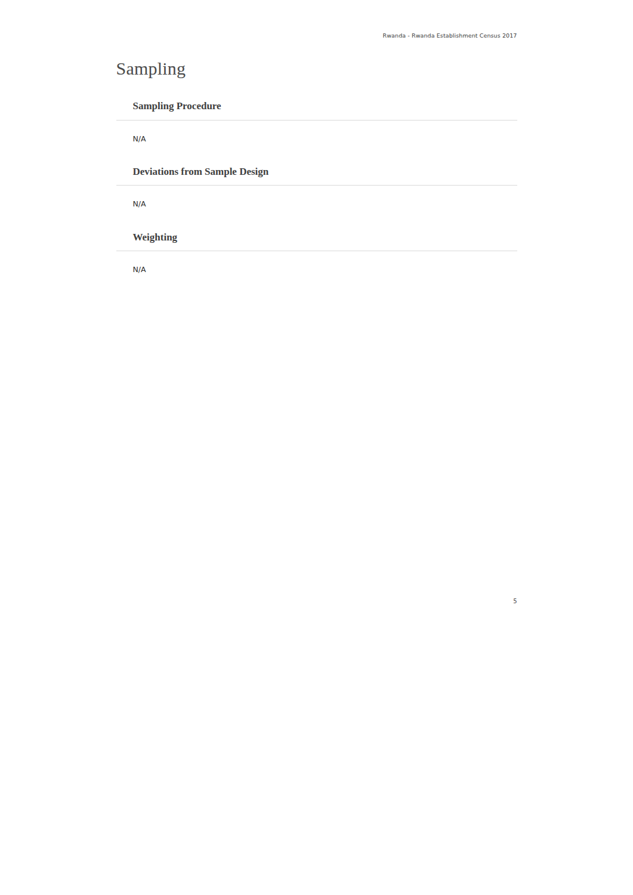Rwanda - Rwanda Establishment Census 2017
Sampling
Sampling Procedure
N/A
Deviations from Sample Design
N/A
Weighting
N/A
5